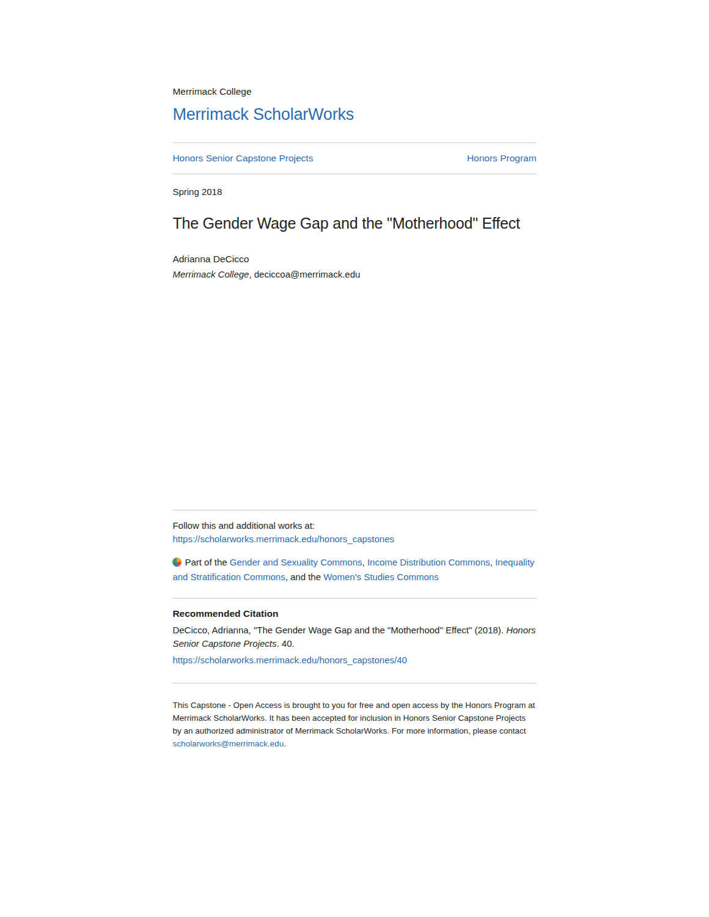Merrimack College
Merrimack ScholarWorks
Honors Senior Capstone Projects Honors Program
Spring 2018
The Gender Wage Gap and the "Motherhood" Effect
Adrianna DeCicco
Merrimack College, deciccoa@merrimack.edu
Follow this and additional works at: https://scholarworks.merrimack.edu/honors_capstones
Part of the Gender and Sexuality Commons, Income Distribution Commons, Inequality and Stratification Commons, and the Women's Studies Commons
Recommended Citation
DeCicco, Adrianna, "The Gender Wage Gap and the "Motherhood" Effect" (2018). Honors Senior Capstone Projects. 40.
https://scholarworks.merrimack.edu/honors_capstones/40
This Capstone - Open Access is brought to you for free and open access by the Honors Program at Merrimack ScholarWorks. It has been accepted for inclusion in Honors Senior Capstone Projects by an authorized administrator of Merrimack ScholarWorks. For more information, please contact scholarworks@merrimack.edu.